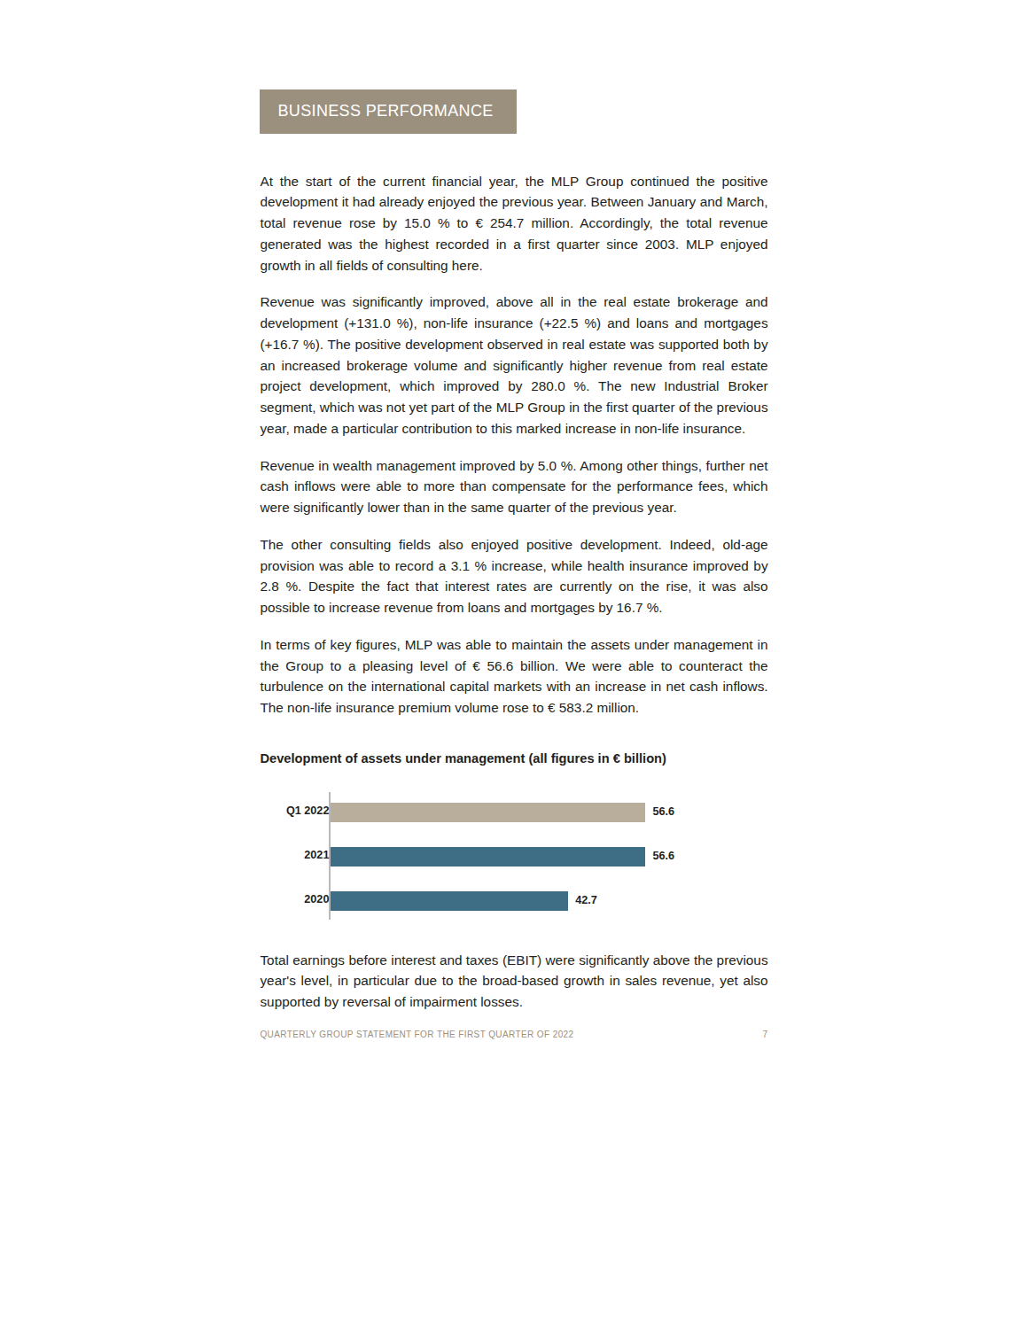BUSINESS PERFORMANCE
At the start of the current financial year, the MLP Group continued the positive development it had already enjoyed the previous year. Between January and March, total revenue rose by 15.0 % to € 254.7 million. Accordingly, the total revenue generated was the highest recorded in a first quarter since 2003. MLP enjoyed growth in all fields of consulting here.
Revenue was significantly improved, above all in the real estate brokerage and development (+131.0 %), non-life insurance (+22.5 %) and loans and mortgages (+16.7 %). The positive development observed in real estate was supported both by an increased brokerage volume and significantly higher revenue from real estate project development, which improved by 280.0 %. The new Industrial Broker segment, which was not yet part of the MLP Group in the first quarter of the previous year, made a particular contribution to this marked increase in non-life insurance.
Revenue in wealth management improved by 5.0 %. Among other things, further net cash inflows were able to more than compensate for the performance fees, which were significantly lower than in the same quarter of the previous year.
The other consulting fields also enjoyed positive development. Indeed, old-age provision was able to record a 3.1 % increase, while health insurance improved by 2.8 %. Despite the fact that interest rates are currently on the rise, it was also possible to increase revenue from loans and mortgages by 16.7 %.
In terms of key figures, MLP was able to maintain the assets under management in the Group to a pleasing level of € 56.6 billion. We were able to counteract the turbulence on the international capital markets with an increase in net cash inflows. The non-life insurance premium volume rose to € 583.2 million.
Development of assets under management (all figures in € billion)
| Q1 2022 | | 56.6 |
| 2021 | | 56.6 |
| 2020 | | 42.7 |
Total earnings before interest and taxes (EBIT) were significantly above the previous year's level, in particular due to the broad-based growth in sales revenue, yet also supported by reversal of impairment losses.
QUARTERLY GROUP STATEMENT FOR THE FIRST QUARTER OF 2022 7